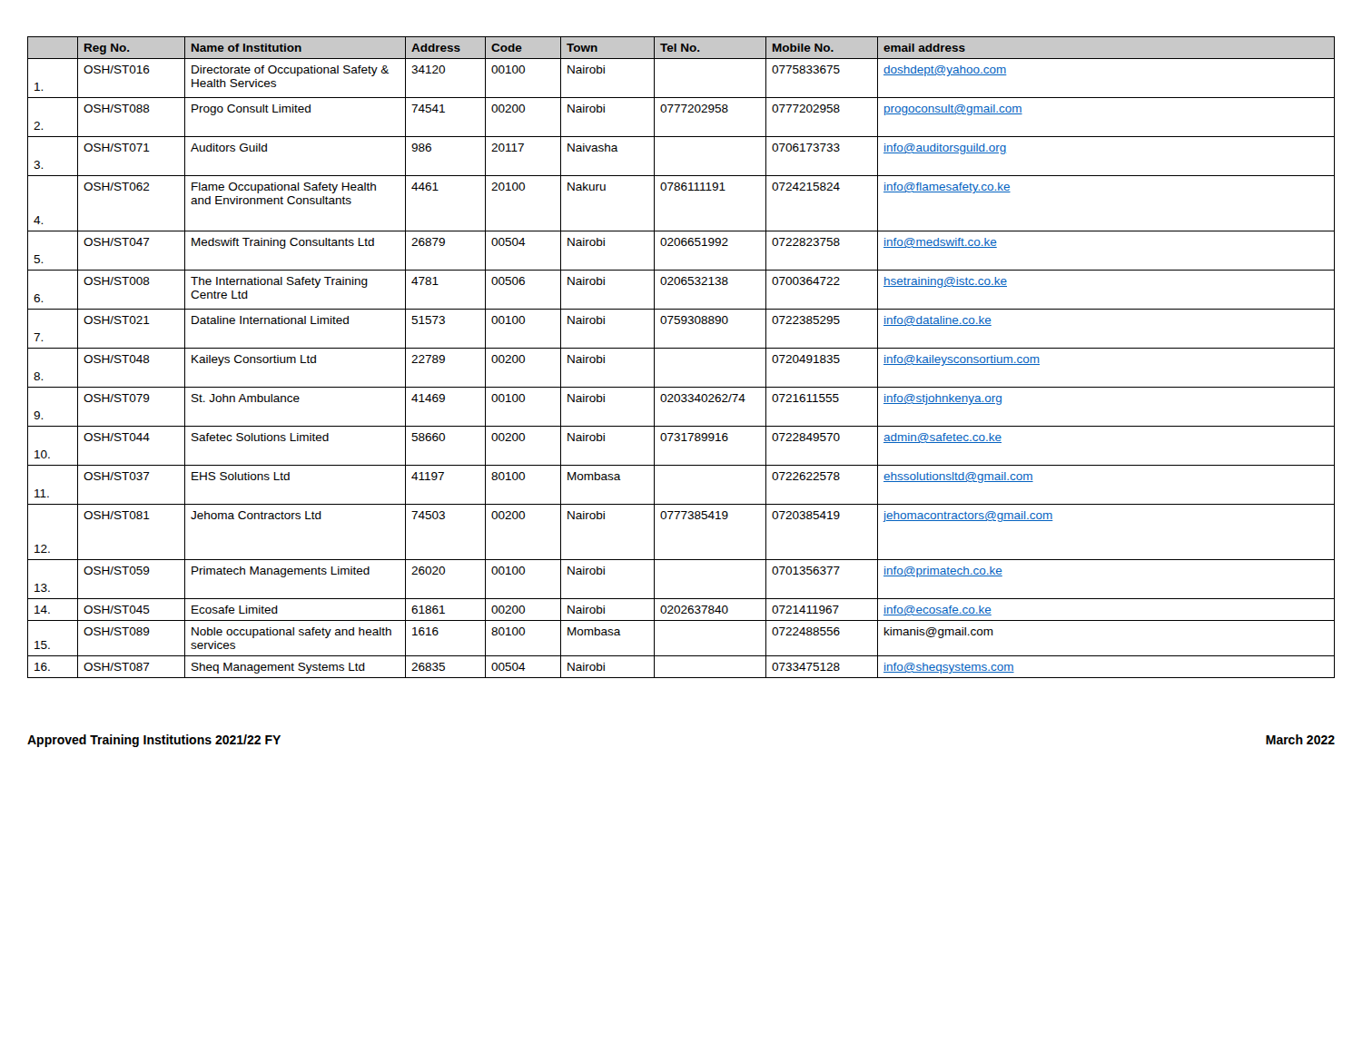| | Reg No. | Name of Institution | Address | Code | Town | Tel No. | Mobile No. | email address |
| --- | --- | --- | --- | --- | --- | --- | --- | --- |
| 1. | OSH/ST016 | Directorate of Occupational Safety & Health Services | 34120 | 00100 | Nairobi | | 0775833675 | doshdept@yahoo.com |
| 2. | OSH/ST088 | Progo Consult Limited | 74541 | 00200 | Nairobi | 0777202958 | 0777202958 | progoconsult@gmail.com |
| 3. | OSH/ST071 | Auditors Guild | 986 | 20117 | Naivasha | | 0706173733 | info@auditorsguild.org |
| 4. | OSH/ST062 | Flame Occupational Safety Health and Environment Consultants | 4461 | 20100 | Nakuru | 0786111191 | 0724215824 | info@flamesafety.co.ke |
| 5. | OSH/ST047 | Medswift Training Consultants Ltd | 26879 | 00504 | Nairobi | 0206651992 | 0722823758 | info@medswift.co.ke |
| 6. | OSH/ST008 | The International Safety Training Centre Ltd | 4781 | 00506 | Nairobi | 0206532138 | 0700364722 | hsetraining@istc.co.ke |
| 7. | OSH/ST021 | Dataline International Limited | 51573 | 00100 | Nairobi | 0759308890 | 0722385295 | info@dataline.co.ke |
| 8. | OSH/ST048 | Kaileys Consortium Ltd | 22789 | 00200 | Nairobi | | 0720491835 | info@kaileysconsortium.com |
| 9. | OSH/ST079 | St. John Ambulance | 41469 | 00100 | Nairobi | 0203340262/74 | 0721611555 | info@stjohnkenya.org |
| 10. | OSH/ST044 | Safetec Solutions Limited | 58660 | 00200 | Nairobi | 0731789916 | 0722849570 | admin@safetec.co.ke |
| 11. | OSH/ST037 | EHS Solutions Ltd | 41197 | 80100 | Mombasa | | 0722622578 | ehssolutionsltd@gmail.com |
| 12. | OSH/ST081 | Jehoma Contractors Ltd | 74503 | 00200 | Nairobi | 0777385419 | 0720385419 | jehomacontractors@gmail.com |
| 13. | OSH/ST059 | Primatech Managements Limited | 26020 | 00100 | Nairobi | | 0701356377 | info@primatech.co.ke |
| 14. | OSH/ST045 | Ecosafe Limited | 61861 | 00200 | Nairobi | 0202637840 | 0721411967 | info@ecosafe.co.ke |
| 15. | OSH/ST089 | Noble occupational safety and health services | 1616 | 80100 | Mombasa | | 0722488556 | kimanis@gmail.com |
| 16. | OSH/ST087 | Sheq Management Systems Ltd | 26835 | 00504 | Nairobi | | 0733475128 | info@sheqsystems.com |
Approved Training Institutions 2021/22 FY March 2022